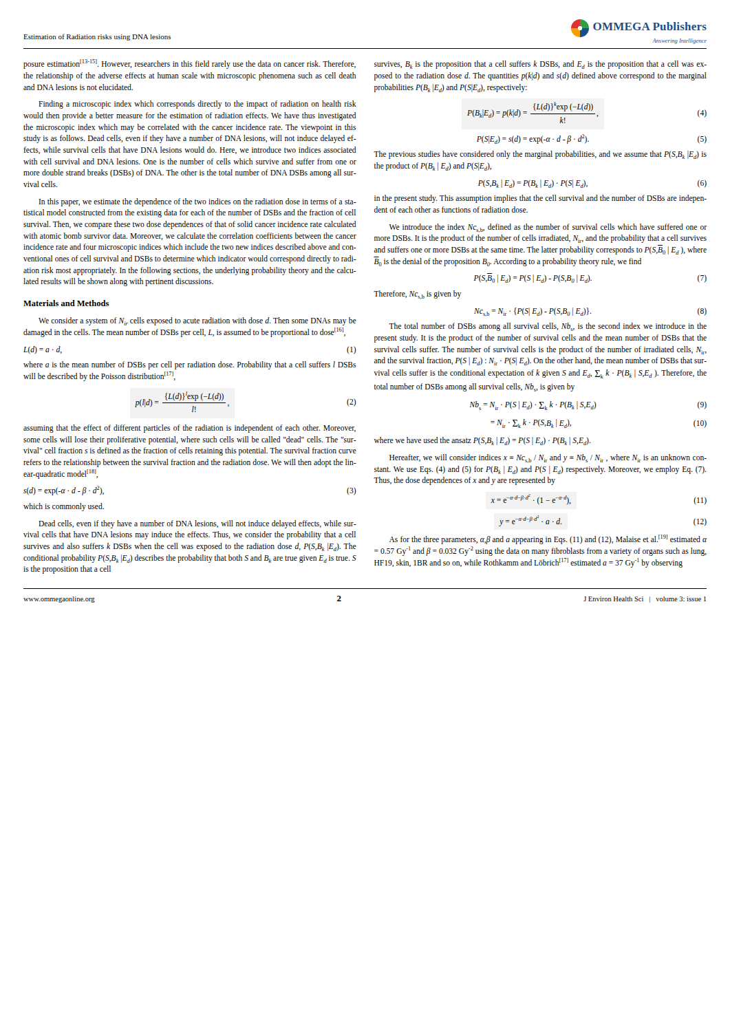Estimation of Radiation risks using DNA lesions
OMMEGA Publishers
Answering Intelligence
posure estimation[13-15]. However, researchers in this field rarely use the data on cancer risk. Therefore, the relationship of the adverse effects at human scale with microscopic phenomena such as cell death and DNA lesions is not elucidated.
Finding a microscopic index which corresponds directly to the impact of radiation on health risk would then provide a better measure for the estimation of radiation effects. We have thus investigated the microscopic index which may be correlated with the cancer incidence rate. The viewpoint in this study is as follows. Dead cells, even if they have a number of DNA lesions, will not induce delayed effects, while survival cells that have DNA lesions would do. Here, we introduce two indices associated with cell survival and DNA lesions. One is the number of cells which survive and suffer from one or more double strand breaks (DSBs) of DNA. The other is the total number of DNA DSBs among all survival cells.
In this paper, we estimate the dependence of the two indices on the radiation dose in terms of a statistical model constructed from the existing data for each of the number of DSBs and the fraction of cell survival. Then, we compare these two dose dependences of that of solid cancer incidence rate calculated with atomic bomb survivor data. Moreover, we calculate the correlation coefficients between the cancer incidence rate and four microscopic indices which include the two new indices described above and conventional ones of cell survival and DSBs to determine which indicator would correspond directly to radiation risk most appropriately. In the following sections, the underlying probability theory and the calculated results will be shown along with pertinent discussions.
Materials and Methods
We consider a system of Nir cells exposed to acute radiation with dose d. Then some DNAs may be damaged in the cells. The mean number of DSBs per cell, L, is assumed to be proportional to dose[16],
L(d) = a · d,
(1)
where a is the mean number of DSBs per cell per radiation dose. Probability that a cell suffers l DSBs will be described by the Poisson distribution[17],
p(l|d) = {L(d)}lexp (−L(d)) l! ,
(2)
assuming that the effect of different particles of the radiation is independent of each other. Moreover, some cells will lose their proliferative potential, where such cells will be called "dead" cells. The "survival" cell fraction s is defined as the fraction of cells retaining this potential. The survival fraction curve refers to the relationship between the survival fraction and the radiation dose. We will then adopt the linear-quadratic model[18],
s(d) = exp(-α · d - β · d2),
(3)
which is commonly used.
Dead cells, even if they have a number of DNA lesions, will not induce delayed effects, while survival cells that have DNA lesions may induce the effects. Thus, we consider the probability that a cell survives and also suffers k DSBs when the cell was exposed to the radiation dose d, P(S,Bk |Ed). The conditional probability P(S,Bk |Ed) describes the probability that both S and Bk are true given Ed is true. S is the proposition that a cell
survives, Bk is the proposition that a cell suffers k DSBs, and Ed is the proposition that a cell was exposed to the radiation dose d. The quantities p(k|d) and s(d) defined above correspond to the marginal probabilities P(Bk |Ed) and P(S|Ed), respectively:
P(Bk|Ed) = p(k|d) = {L(d)}kexp (−L(d)) k! ,
(4)
P(S|Ed) = s(d) = exp(-α · d - β · d2).
(5)
The previous studies have considered only the marginal probabilities, and we assume that P(S,Bk |Ed) is the product of P(Bk | Ed) and P(S|Ed),
P(S,Bk | Ed) = P(Bk | Ed) · P(S| Ed),
(6)
in the present study. This assumption implies that the cell survival and the number of DSBs are independent of each other as functions of radiation dose.
We introduce the index Ncs,b, defined as the number of survival cells which have suffered one or more DSBs. It is the product of the number of cells irradiated, Nir, and the probability that a cell survives and suffers one or more DSBs at the same time. The latter probability corresponds to P(S,B0 | Ed ), where B0 is the denial of the proposition B0. According to a probability theory rule, we find
P(S,B0 | Ed) = P(S | Ed) - P(S,B0 | Ed).
(7)
Therefore, Ncs,b is given by
Ncs,b = Nir · {P(S| Ed) - P(S,B0 | Ed)}.
(8)
The total number of DSBs among all survival cells, Nbs, is the second index we introduce in the present study. It is the product of the number of survival cells and the mean number of DSBs that the survival cells suffer. The number of survival cells is the product of the number of irradiated cells, Nir, and the survival fraction, P(S | Ed) : Nir · P(S| Ed). On the other hand, the mean number of DSBs that survival cells suffer is the conditional expectation of k given S and Ed, Σk k · P(Bk | S,Ed ). Therefore, the total number of DSBs among all survival cells, Nbs, is given by
Nbs = Nir · P(S | Ed) · Σk k · P(Bk | S,Ed)
(9)
= Nir · Σk k · P(S,Bk | Ed),
(10)
where we have used the ansatz P(S,Bk | Ed) = P(S | Ed) · P(Bk | S,Ed).
Hereafter, we will consider indices x ≡ Ncs,b / Nir and y ≡ Nbs / Nir , where Nir is an unknown constant. We use Eqs. (4) and (5) for P(Bk | Ed) and P(S | Ed) respectively. Moreover, we employ Eq. (7). Thus, the dose dependences of x and y are represented by
x = e−α·d−β·d2 · (1 − e−α·d),
(11)
y = e−α·d−β·d2 · a · d.
(12)
As for the three parameters, α,β and a appearing in Eqs. (11) and (12), Malaise et al.[19] estimated α = 0.57 Gy-1 and β = 0.032 Gy-2 using the data on many fibroblasts from a variety of organs such as lung, HF19, skin, 1BR and so on, while Rothkamm and Löbrich[17] estimated a = 37 Gy-1 by observing
www.ommegaonline.org
2
J Environ Health Sci | volume 3: issue 1